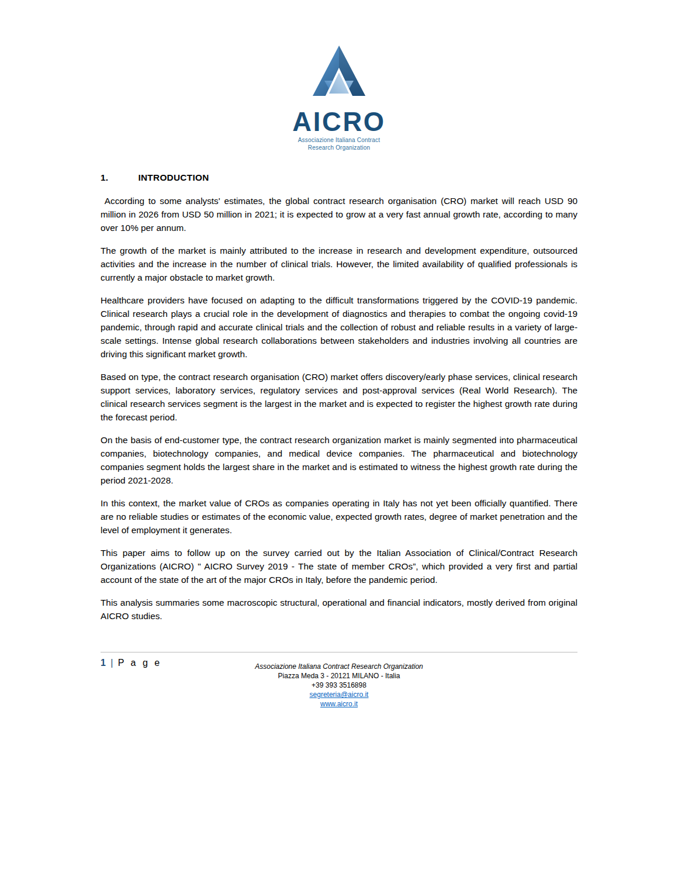AICRO
Associazione Italiana Contract
Research Organization
1. INTRODUCTION
According to some analysts' estimates, the global contract research organisation (CRO) market will reach USD 90 million in 2026 from USD 50 million in 2021; it is expected to grow at a very fast annual growth rate, according to many over 10% per annum.
The growth of the market is mainly attributed to the increase in research and development expenditure, outsourced activities and the increase in the number of clinical trials. However, the limited availability of qualified professionals is currently a major obstacle to market growth.
Healthcare providers have focused on adapting to the difficult transformations triggered by the COVID-19 pandemic. Clinical research plays a crucial role in the development of diagnostics and therapies to combat the ongoing covid-19 pandemic, through rapid and accurate clinical trials and the collection of robust and reliable results in a variety of large-scale settings. Intense global research collaborations between stakeholders and industries involving all countries are driving this significant market growth.
Based on type, the contract research organisation (CRO) market offers discovery/early phase services, clinical research support services, laboratory services, regulatory services and post-approval services (Real World Research). The clinical research services segment is the largest in the market and is expected to register the highest growth rate during the forecast period.
On the basis of end-customer type, the contract research organization market is mainly segmented into pharmaceutical companies, biotechnology companies, and medical device companies. The pharmaceutical and biotechnology companies segment holds the largest share in the market and is estimated to witness the highest growth rate during the period 2021-2028.
In this context, the market value of CROs as companies operating in Italy has not yet been officially quantified. There are no reliable studies or estimates of the economic value, expected growth rates, degree of market penetration and the level of employment it generates.
This paper aims to follow up on the survey carried out by the Italian Association of Clinical/Contract Research Organizations (AICRO) " AICRO Survey 2019 - The state of member CROs”, which provided a very first and partial account of the state of the art of the major CROs in Italy, before the pandemic period.
This analysis summaries some macroscopic structural, operational and financial indicators, mostly derived from original AICRO studies.
1 | P a g e
Associazione Italiana Contract Research Organization
Piazza Meda 3 - 20121 MILANO - Italia
+39 393 3516898
segreteria@aicro.it
www.aicro.it